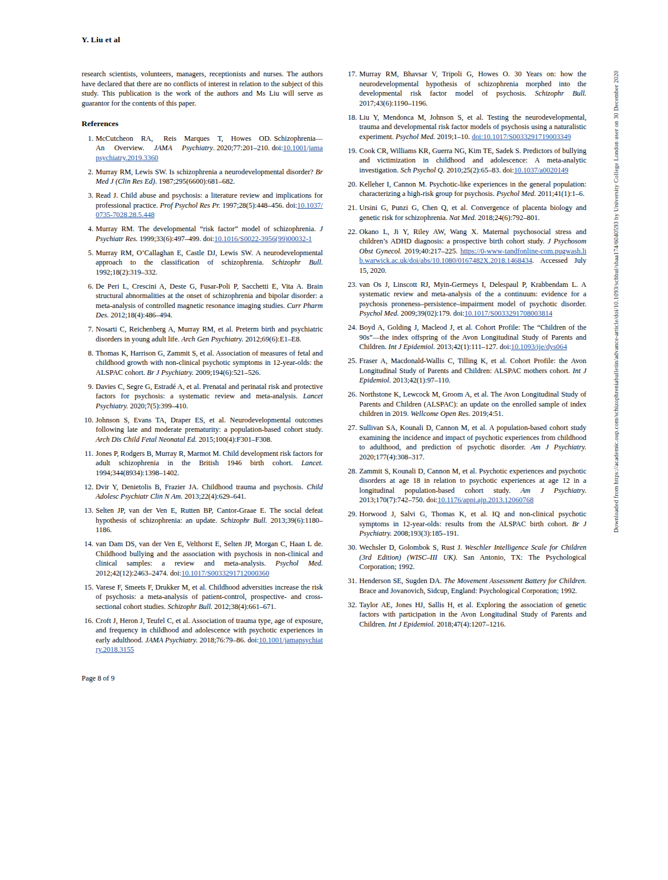Y. Liu et al
Downloaded from https://academic.oup.com/schizophreniabulletin/advance-article/doi/10.1093/schbul/sbaa174/6040593 by University College London user on 30 December 2020
research scientists, volunteers, managers, receptionists and nurses. The authors have declared that there are no conflicts of interest in relation to the subject of this study. This publication is the work of the authors and Ms Liu will serve as guarantor for the contents of this paper.
References
McCutcheon RA, Reis Marques T, Howes OD. Schizophrenia—An Overview. JAMA Psychiatry. 2020;77:201–210. doi:10.1001/jamapsychiatry.2019.3360
Murray RM, Lewis SW. Is schizophrenia a neurodevelopmental disorder? Br Med J (Clin Res Ed). 1987;295(6600):681–682.
Read J. Child abuse and psychosis: a literature review and implications for professional practice. Prof Psychol Res Pr. 1997;28(5):448–456. doi:10.1037/0735-7028.28.5.448
Murray RM. The developmental “risk factor” model of schizophrenia. J Psychiatr Res. 1999;33(6):497–499. doi:10.1016/S0022-3956(99)00032-1
Murray RM, O’Callaghan E, Castle DJ, Lewis SW. A neurodevelopmental approach to the classification of schizophrenia. Schizophr Bull. 1992;18(2):319–332.
De Peri L, Crescini A, Deste G, Fusar-Poli P, Sacchetti E, Vita A. Brain structural abnormalities at the onset of schizophrenia and bipolar disorder: a meta-analysis of controlled magnetic resonance imaging studies. Curr Pharm Des. 2012;18(4):486–494.
Nosarti C, Reichenberg A, Murray RM, et al. Preterm birth and psychiatric disorders in young adult life. Arch Gen Psychiatry. 2012;69(6):E1–E8.
Thomas K, Harrison G, Zammit S, et al. Association of measures of fetal and childhood growth with non-clinical psychotic symptoms in 12-year-olds: the ALSPAC cohort. Br J Psychiatry. 2009;194(6):521–526.
Davies C, Segre G, Estradé A, et al. Prenatal and perinatal risk and protective factors for psychosis: a systematic review and meta-analysis. Lancet Psychiatry. 2020;7(5):399–410.
Johnson S, Evans TA, Draper ES, et al. Neurodevelopmental outcomes following late and moderate prematurity: a population-based cohort study. Arch Dis Child Fetal Neonatal Ed. 2015;100(4):F301–F308.
Jones P, Rodgers B, Murray R, Marmot M. Child development risk factors for adult schizophrenia in the British 1946 birth cohort. Lancet. 1994;344(8934):1398–1402.
Dvir Y, Denietolis B, Frazier JA. Childhood trauma and psychosis. Child Adolesc Psychiatr Clin N Am. 2013;22(4):629–641.
Selten JP, van der Ven E, Rutten BP, Cantor-Graae E. The social defeat hypothesis of schizophrenia: an update. Schizophr Bull. 2013;39(6):1180–1186.
van Dam DS, van der Ven E, Velthorst E, Selten JP, Morgan C, Haan L de. Childhood bullying and the association with psychosis in non-clinical and clinical samples: a review and meta-analysis. Psychol Med. 2012;42(12):2463–2474. doi:10.1017/S0033291712000360
Varese F, Smeets F, Drukker M, et al. Childhood adversities increase the risk of psychosis: a meta-analysis of patient-control, prospective- and cross-sectional cohort studies. Schizophr Bull. 2012;38(4):661–671.
Croft J, Heron J, Teufel C, et al. Association of trauma type, age of exposure, and frequency in childhood and adolescence with psychotic experiences in early adulthood. JAMA Psychiatry. 2018;76:79–86. doi:10.1001/jamapsychiatry.2018.3155
Murray RM, Bhavsar V, Tripoli G, Howes O. 30 Years on: how the neurodevelopmental hypothesis of schizophrenia morphed into the developmental risk factor model of psychosis. Schizophr Bull. 2017;43(6):1190–1196.
Liu Y, Mendonca M, Johnson S, et al. Testing the neurodevelopmental, trauma and developmental risk factor models of psychosis using a naturalistic experiment. Psychol Med. 2019;1–10. doi:10.1017/S0033291719003349
Cook CR, Williams KR, Guerra NG, Kim TE, Sadek S. Predictors of bullying and victimization in childhood and adolescence: A meta-analytic investigation. Sch Psychol Q. 2010;25(2):65–83. doi:10.1037/a0020149
Kelleher I, Cannon M. Psychotic-like experiences in the general population: characterizing a high-risk group for psychosis. Psychol Med. 2011;41(1):1–6.
Ursini G, Punzi G, Chen Q, et al. Convergence of placenta biology and genetic risk for schizophrenia. Nat Med. 2018;24(6):792–801.
Okano L, Ji Y, Riley AW, Wang X. Maternal psychosocial stress and children’s ADHD diagnosis: a prospective birth cohort study. J Psychosom Obst Gynecol. 2019;40:217–225. https://0-www-tandfonline-com.pugwash.lib.warwick.ac.uk/doi/abs/10.1080/0167482X.2018.1468434. Accessed July 15, 2020.
van Os J, Linscott RJ, Myin-Germeys I, Delespaul P, Krabbendam L. A systematic review and meta-analysis of the a continuum: evidence for a psychosis proneness–persistence–impairment model of psychotic disorder. Psychol Med. 2009;39(02):179. doi:10.1017/S0033291708003814
Boyd A, Golding J, Macleod J, et al. Cohort Profile: The “Children of the 90s”—the index offspring of the Avon Longitudinal Study of Parents and Children. Int J Epidemiol. 2013;42(1):111–127. doi:10.1093/ije/dys064
Fraser A, Macdonald-Wallis C, Tilling K, et al. Cohort Profile: the Avon Longitudinal Study of Parents and Children: ALSPAC mothers cohort. Int J Epidemiol. 2013;42(1):97–110.
Northstone K, Lewcock M, Groom A, et al. The Avon Longitudinal Study of Parents and Children (ALSPAC): an update on the enrolled sample of index children in 2019. Wellcome Open Res. 2019;4:51.
Sullivan SA, Kounali D, Cannon M, et al. A population-based cohort study examining the incidence and impact of psychotic experiences from childhood to adulthood, and prediction of psychotic disorder. Am J Psychiatry. 2020;177(4):308–317.
Zammit S, Kounali D, Cannon M, et al. Psychotic experiences and psychotic disorders at age 18 in relation to psychotic experiences at age 12 in a longitudinal population-based cohort study. Am J Psychiatry. 2013;170(7):742–750. doi:10.1176/appi.ajp.2013.12060768
Horwood J, Salvi G, Thomas K, et al. IQ and non-clinical psychotic symptoms in 12-year-olds: results from the ALSPAC birth cohort. Br J Psychiatry. 2008;193(3):185–191.
Wechsler D, Golombok S, Rust J. Weschler Intelligence Scale for Children (3rd Edition) (WISC–III UK). San Antonio, TX: The Psychological Corporation; 1992.
Henderson SE, Sugden DA. The Movement Assessment Battery for Children. Brace and Jovanovich, Sidcup, England: Psychological Corporation; 1992.
Taylor AE, Jones HJ, Sallis H, et al. Exploring the association of genetic factors with participation in the Avon Longitudinal Study of Parents and Children. Int J Epidemiol. 2018;47(4):1207–1216.
Page 8 of 9